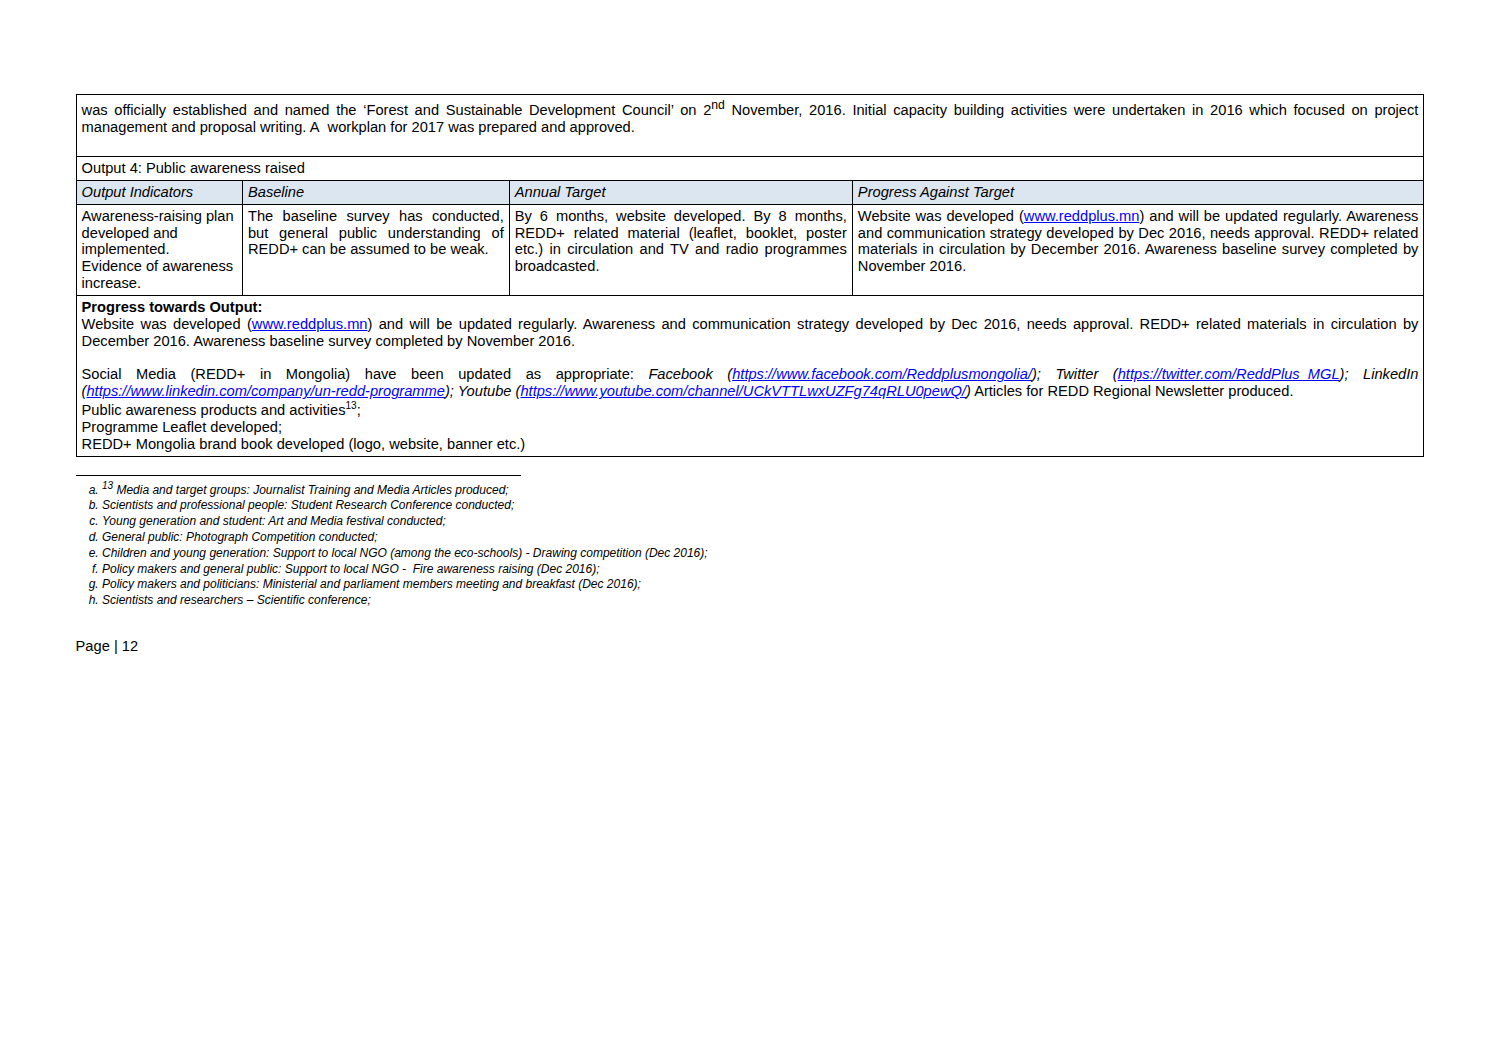| was officially established and named the ‘Forest and Sustainable Development Council’ on 2 nd November, 2016. Initial capacity building activities were undertaken in 2016 which focused on project management and proposal writing. A workplan for 2017 was prepared and approved. |
| Output 4: Public awareness raised |
| Output Indicators | Baseline | Annual Target | Progress Against Target |
| Awareness-raising plan developed and implemented. Evidence of awareness increase. | The baseline survey has conducted, but general public understanding of REDD+ can be assumed to be weak. | By 6 months, website developed. By 8 months, REDD+ related material (leaflet, booklet, poster etc.) in circulation and TV and radio programmes broadcasted. | Website was developed ( www.reddplus.mn ) and will be updated regularly. Awareness and communication strategy developed by Dec 2016, needs approval. REDD+ related materials in circulation by December 2016. Awareness baseline survey completed by November 2016. |
| Progress towards Output: Website was developed ( www.reddplus.mn ) and will be updated regularly. Awareness and communication strategy developed by Dec 2016, needs approval. REDD+ related materials in circulation by December 2016. Awareness baseline survey completed by November 2016. Social Media (REDD+ in Mongolia) have been updated as appropriate: Facebook ( https://www.facebook.com/Reddplusmongolia/ ); Twitter ( https://twitter.com/ReddPlus_MGL ); LinkedIn ( https://www.linkedin.com/company/un-redd-programme ); Youtube ( https://www.youtube.com/channel/UCkVTTLwxUZFg74qRLU0pewQ/ ) Articles for REDD Regional Newsletter produced. Public awareness products and activities 13 ; Programme Leaflet developed; REDD+ Mongolia brand book developed (logo, website, banner etc.) |
13 Media and target groups: Journalist Training and Media Articles produced;
Scientists and professional people: Student Research Conference conducted;
Young generation and student: Art and Media festival conducted;
General public: Photograph Competition conducted;
Children and young generation: Support to local NGO (among the eco-schools) - Drawing competition (Dec 2016);
Policy makers and general public: Support to local NGO - Fire awareness raising (Dec 2016);
Policy makers and politicians: Ministerial and parliament members meeting and breakfast (Dec 2016);
Scientists and researchers – Scientific conference;
Page | 12